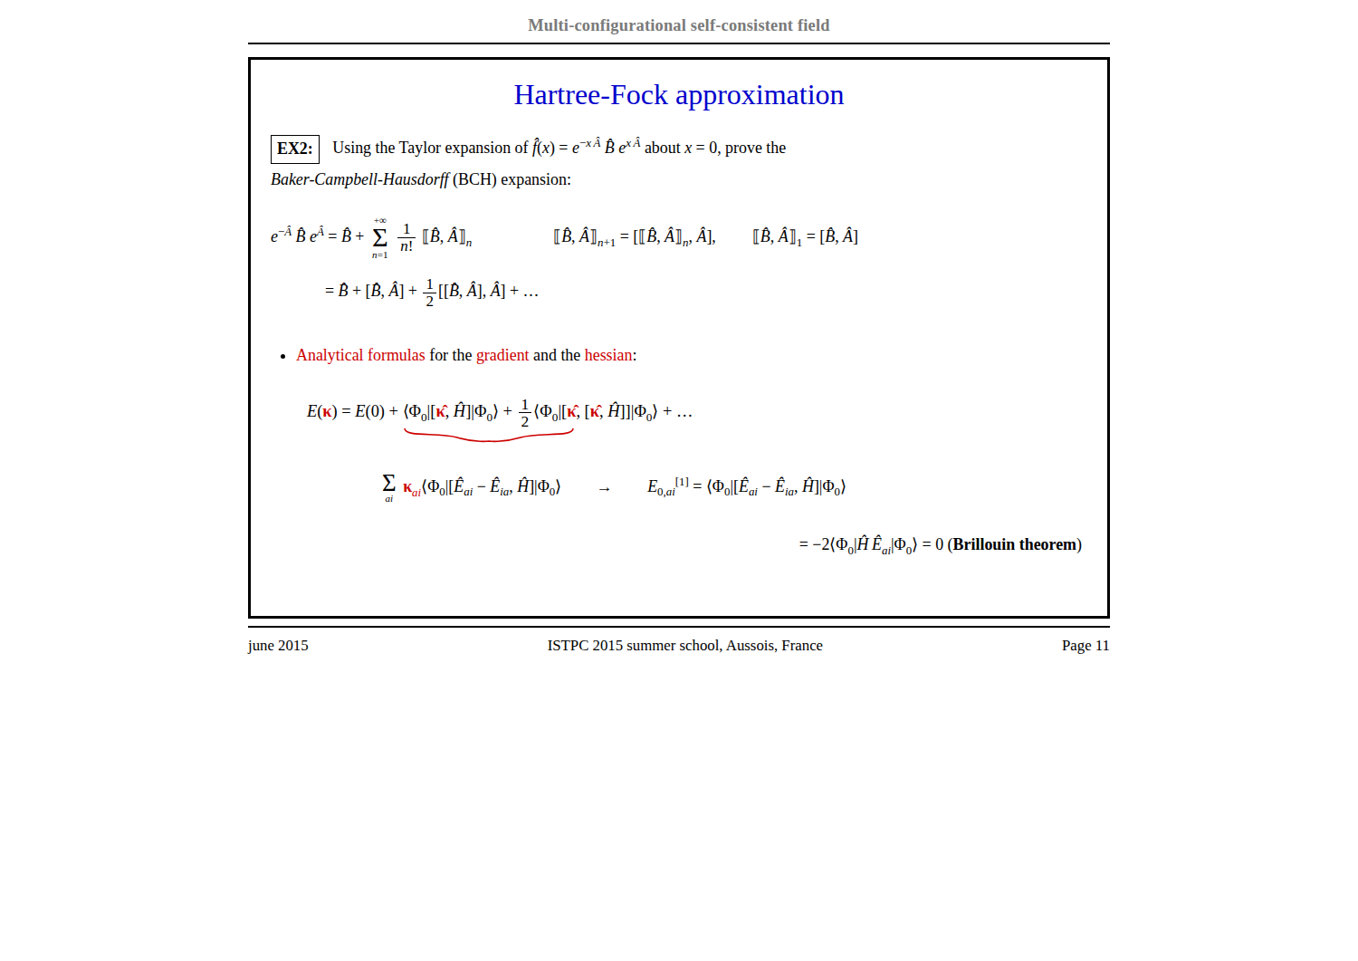Multi-configurational self-consistent field
Hartree-Fock approximation
EX2: Using the Taylor expansion of f̂(x) = e−x Â B̂ ex Â about x = 0, prove the
Baker-Campbell-Hausdorff (BCH) expansion:
e−Â B̂ eÂ = B̂ + +∞ Σ n=1 1 n! ⟦B̂, Â⟧n ⟦B̂, Â⟧n+1 = [⟦B̂, Â⟧n, Â], ⟦B̂, Â⟧1 = [B̂, Â]
= B̂ + [B̂, Â] + 12[[B̂, Â], Â] + …
Analytical formulas for the gradient and the hessian:
E(κ) = E(0) + ⟨Φ0|[κ̂, Ĥ]|Φ0⟩ + 12⟨Φ0|[κ̂, [κ̂, Ĥ]]|Φ0⟩ + …
Σ ai κai⟨Φ0|[Êai − Êia, Ĥ]|Φ0⟩ → E0,ai[1] = ⟨Φ0|[Êai − Êia, Ĥ]|Φ0⟩
= −2⟨Φ0|Ĥ Êai|Φ0⟩ = 0 (Brillouin theorem)
june 2015
ISTPC 2015 summer school, Aussois, France
Page 11